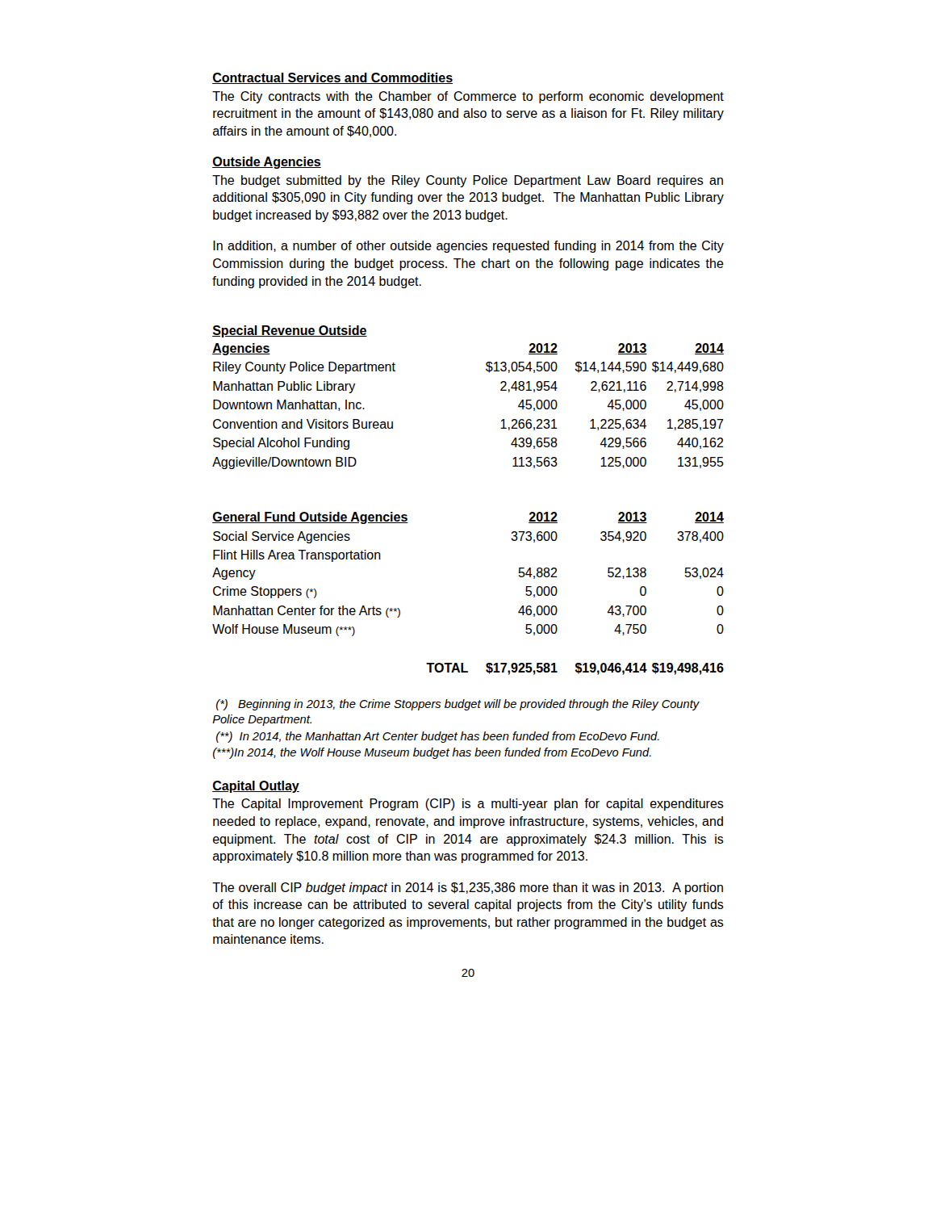Contractual Services and Commodities
The City contracts with the Chamber of Commerce to perform economic development recruitment in the amount of $143,080 and also to serve as a liaison for Ft. Riley military affairs in the amount of $40,000.
Outside Agencies
The budget submitted by the Riley County Police Department Law Board requires an additional $305,090 in City funding over the 2013 budget. The Manhattan Public Library budget increased by $93,882 over the 2013 budget.
In addition, a number of other outside agencies requested funding in 2014 from the City Commission during the budget process. The chart on the following page indicates the funding provided in the 2014 budget.
| Special Revenue Outside Agencies | | 2012 | 2013 | 2014 |
| --- | --- | --- | --- | --- |
| Riley County Police Department | | $13,054,500 | $14,144,590 | $14,449,680 |
| Manhattan Public Library | | 2,481,954 | 2,621,116 | 2,714,998 |
| Downtown Manhattan, Inc. | | 45,000 | 45,000 | 45,000 |
| Convention and Visitors Bureau | | 1,266,231 | 1,225,634 | 1,285,197 |
| Special Alcohol Funding | | 439,658 | 429,566 | 440,162 |
| Aggieville/Downtown BID | | 113,563 | 125,000 | 131,955 |
| General Fund Outside Agencies | | 2012 | 2013 | 2014 |
| --- | --- | --- | --- | --- |
| Social Service Agencies | | 373,600 | 354,920 | 378,400 |
| Flint Hills Area Transportation Agency | | 54,882 | 52,138 | 53,024 |
| Crime Stoppers (*) | | 5,000 | 0 | 0 |
| Manhattan Center for the Arts (**) | | 46,000 | 43,700 | 0 |
| Wolf House Museum (***) | | 5,000 | 4,750 | 0 |
| | TOTAL | $17,925,581 | $19,046,414 | $19,498,416 |
(*) Beginning in 2013, the Crime Stoppers budget will be provided through the Riley County Police Department.
(**) In 2014, the Manhattan Art Center budget has been funded from EcoDevo Fund.
(***)In 2014, the Wolf House Museum budget has been funded from EcoDevo Fund.
Capital Outlay
The Capital Improvement Program (CIP) is a multi-year plan for capital expenditures needed to replace, expand, renovate, and improve infrastructure, systems, vehicles, and equipment. The total cost of CIP in 2014 are approximately $24.3 million. This is approximately $10.8 million more than was programmed for 2013.
The overall CIP budget impact in 2014 is $1,235,386 more than it was in 2013. A portion of this increase can be attributed to several capital projects from the City’s utility funds that are no longer categorized as improvements, but rather programmed in the budget as maintenance items.
20